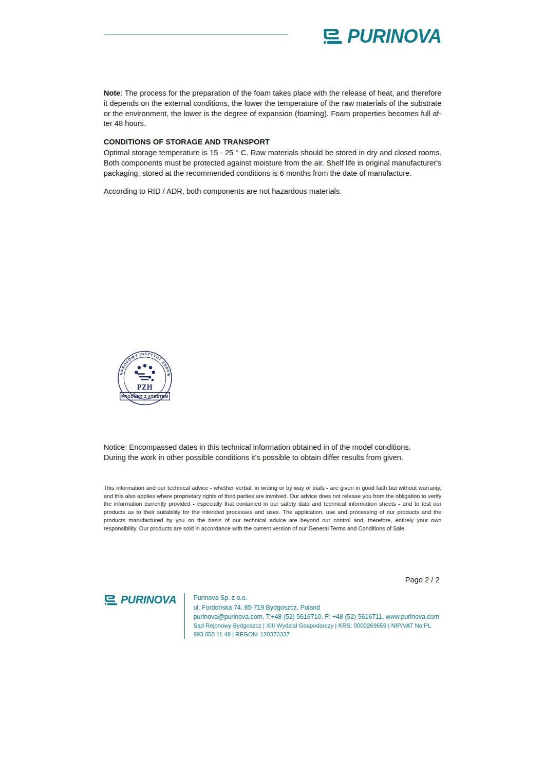PURINOVA
Note: The process for the preparation of the foam takes place with the release of heat, and therefore it depends on the external conditions, the lower the temperature of the raw materials of the substrate or the environment, the lower is the degree of expansion (foaming). Foam properties becomes full after 48 hours.
CONDITIONS OF STORAGE AND TRANSPORT
Optimal storage temperature is 15 - 25 ° C. Raw materials should be stored in dry and closed rooms. Both components must be protected against moisture from the air. Shelf life in original manufacturer's packaging, stored at the recommended conditions is 6 months from the date of manufacture.
According to RID / ADR, both components are not hazardous materials.
NARODOWY INSTYTUT ZDROWIA PUBLICZNEGO PZH PZH PRODUKT Z ATESTEM
Notice: Encompassed dates in this technical information obtained in of the model conditions.
During the work in other possible conditions it's possible to obtain differ results from given.
This information and our technical advice - whether verbal, in writing or by way of trials - are given in good faith but without warranty, and this also applies where proprietary rights of third parties are involved. Our advice does not release you from the obligation to verify the information currently provided - especially that contained in our safety data and technical information sheets - and to test our products as to their suitability for the intended processes and uses. The application, use and processing of our products and the products manufactured by you on the basis of our technical advice are beyond our control and, therefore, entirely your own responsibility. Our products are sold in accordance with the current version of our General Terms and Conditions of Sale.
Page 2 / 2
PURINOVA
Purinova Sp. z o.o.
ul. Fordońska 74, 85-719 Bydgoszcz, Poland
purinova@purinova.com, T:+48 (52) 5616710, F: +48 (52) 5616711, www.purinova.com
Sąd Rejonowy Bydgoszcz | XIII Wydział Gospodarczy | KRS: 0000269659 | NIP/VAT No:PL 993 050 11 49 | REGON: 120373337